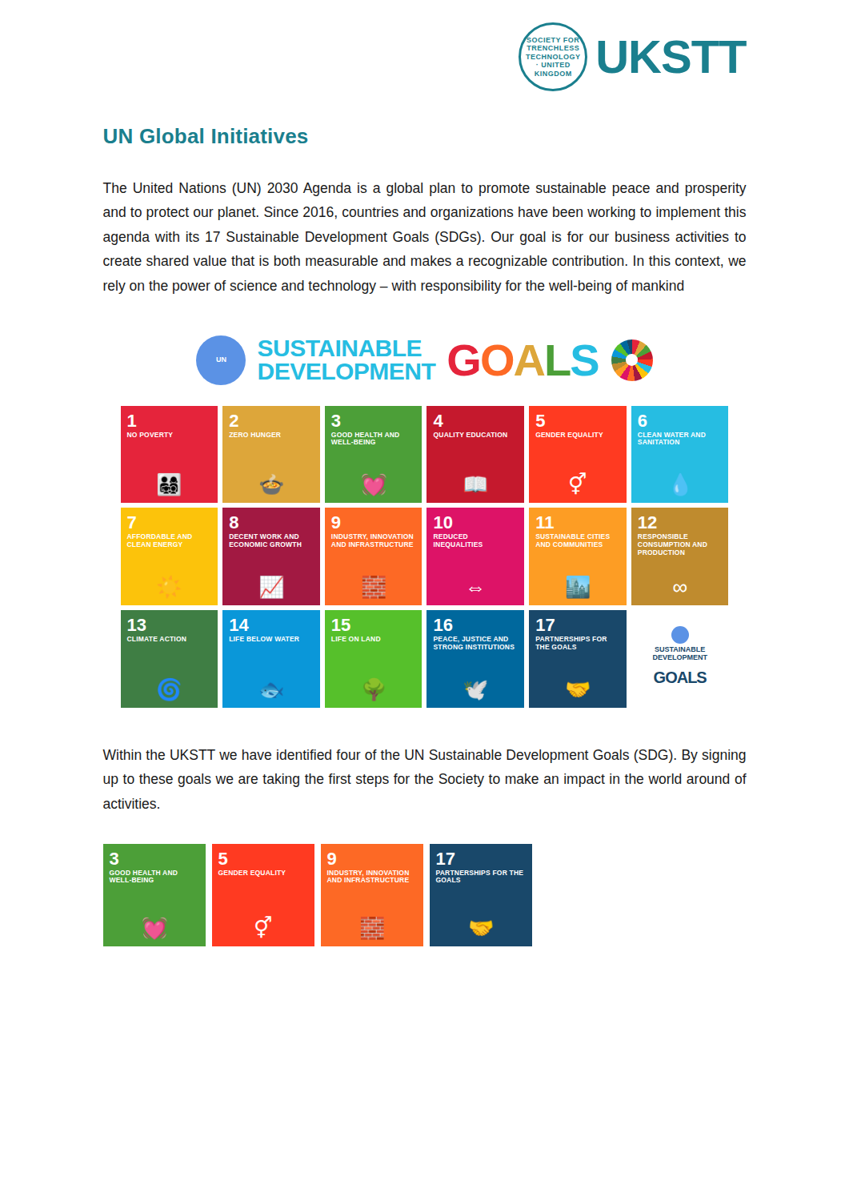Society for Trenchless Technology · United Kingdom
UKSTT
UN Global Initiatives
The United Nations (UN) 2030 Agenda is a global plan to promote sustainable peace and prosperity and to protect our planet. Since 2016, countries and organizations have been working to implement this agenda with its 17 Sustainable Development Goals (SDGs). Our goal is for our business activities to create shared value that is both measurable and makes a recognizable contribution. In this context, we rely on the power of science and technology – with responsibility for the well-being of mankind
UN
SUSTAINABLE DEVELOPMENT
GOALS
1
No Poverty
👨‍👩‍👧‍👦
2
Zero Hunger
🍲
3
Good Health and Well-being
💓
4
Quality Education
📖
5
Gender Equality
⚥
6
Clean Water and Sanitation
💧
7
Affordable and Clean Energy
☀️
8
Decent Work and Economic Growth
📈
9
Industry, Innovation and Infrastructure
🧱
10
Reduced Inequalities
⇔
11
Sustainable Cities and Communities
🏙️
12
Responsible Consumption and Production
∞
13
Climate Action
🌀
14
Life Below Water
🐟
15
Life on Land
🌳
16
Peace, Justice and Strong Institutions
🕊️
17
Partnerships for the Goals
🤝
Sustainable
Development
GOALS
Within the UKSTT we have identified four of the UN Sustainable Development Goals (SDG). By signing up to these goals we are taking the first steps for the Society to make an impact in the world around of activities.
3
Good Health and Well-being
💓
5
Gender Equality
⚥
9
Industry, Innovation and Infrastructure
🧱
17
Partnerships for the Goals
🤝